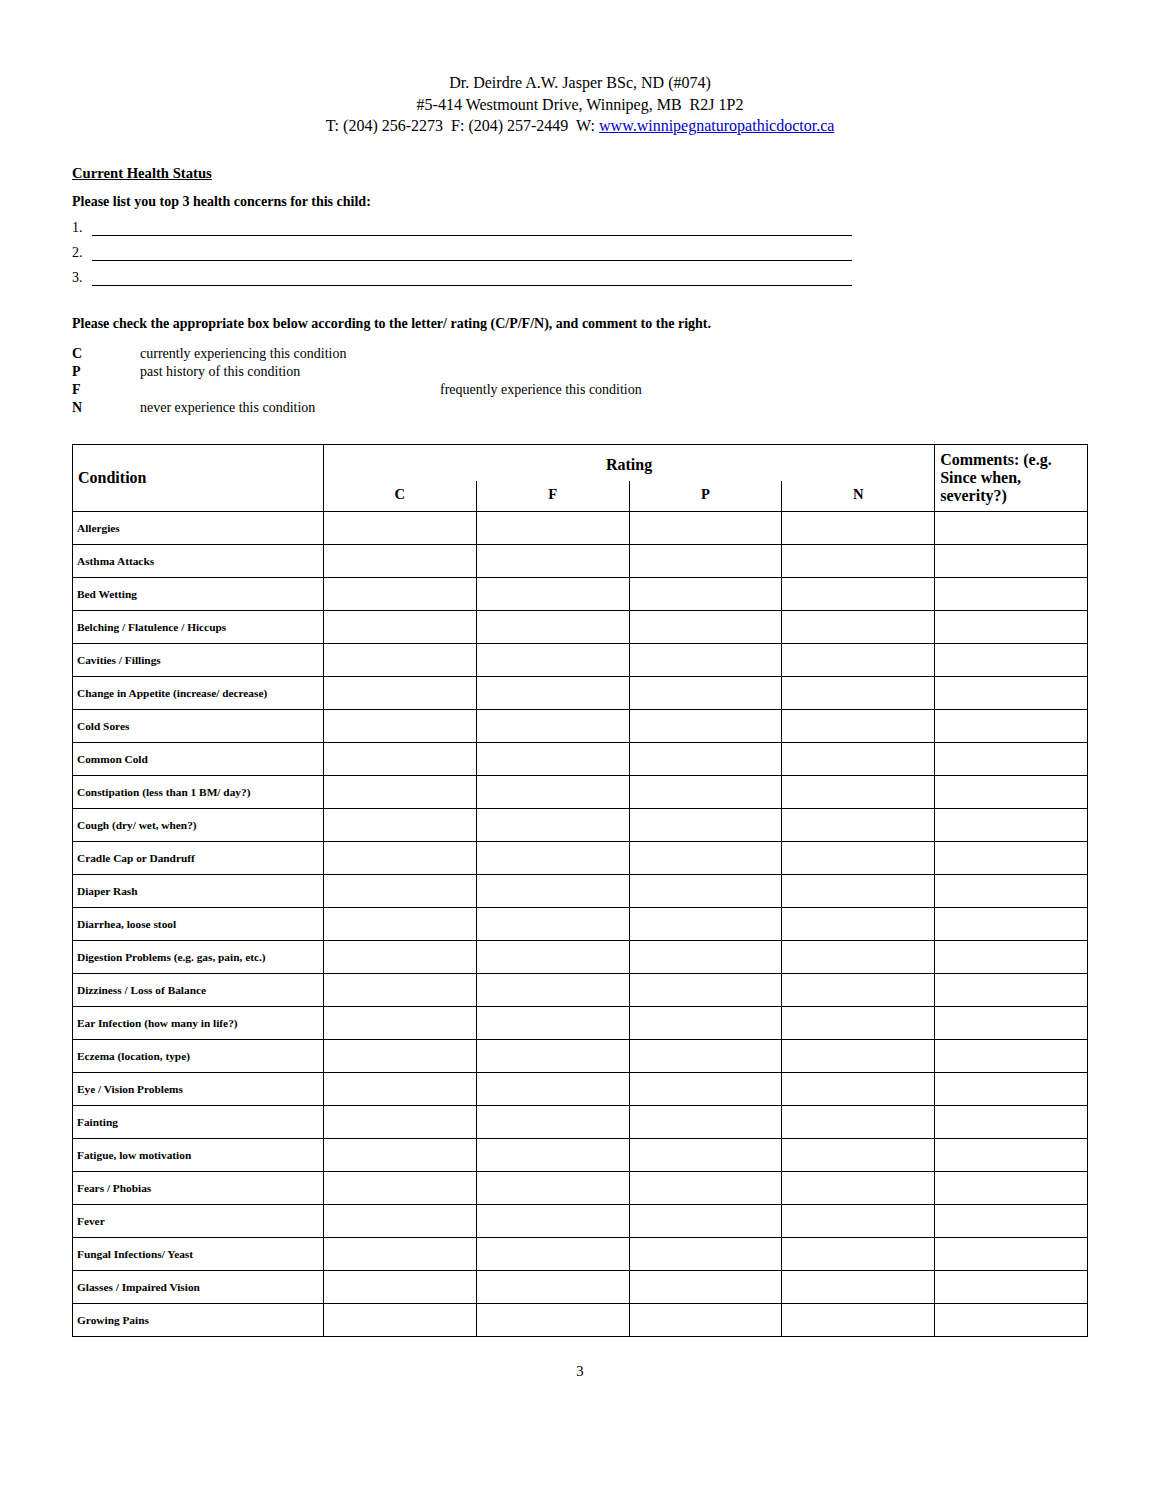Dr. Deirdre A.W. Jasper BSc, ND (#074)
#5-414 Westmount Drive, Winnipeg, MB R2J 1P2
T: (204) 256-2273 F: (204) 257-2449 W: www.winnipegnaturopathicdoctor.ca
Current Health Status
Please list you top 3 health concerns for this child:
1.
2.
3.
Please check the appropriate box below according to the letter/ rating (C/P/F/N), and comment to the right.
| C | currently experiencing this condition |
| P | past history of this condition |
| F | | frequently experience this condition |
| N | never experience this condition |
| Condition | Rating | Comments: (e.g. Since when, severity?) |
| --- | --- | --- |
| C | F | P | N |
| Allergies | | | | | |
| Asthma Attacks | | | | | |
| Bed Wetting | | | | | |
| Belching / Flatulence / Hiccups | | | | | |
| Cavities / Fillings | | | | | |
| Change in Appetite (increase/ decrease) | | | | | |
| Cold Sores | | | | | |
| Common Cold | | | | | |
| Constipation (less than 1 BM/ day?) | | | | | |
| Cough (dry/ wet, when?) | | | | | |
| Cradle Cap or Dandruff | | | | | |
| Diaper Rash | | | | | |
| Diarrhea, loose stool | | | | | |
| Digestion Problems (e.g. gas, pain, etc.) | | | | | |
| Dizziness / Loss of Balance | | | | | |
| Ear Infection (how many in life?) | | | | | |
| Eczema (location, type) | | | | | |
| Eye / Vision Problems | | | | | |
| Fainting | | | | | |
| Fatigue, low motivation | | | | | |
| Fears / Phobias | | | | | |
| Fever | | | | | |
| Fungal Infections/ Yeast | | | | | |
| Glasses / Impaired Vision | | | | | |
| Growing Pains | | | | | |
3